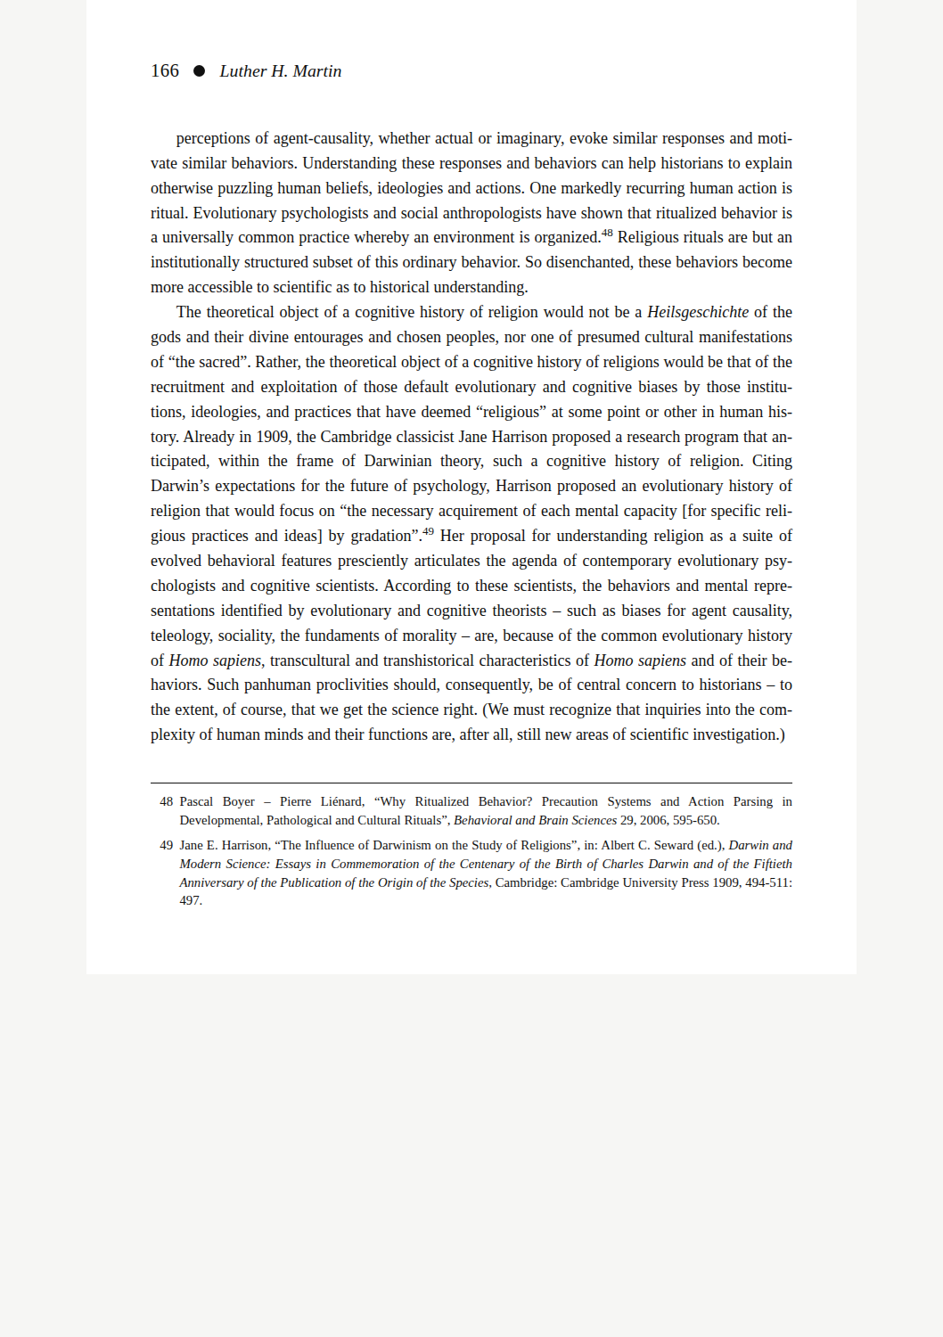166 Luther H. Martin
perceptions of agent-causality, whether actual or imaginary, evoke similar responses and motivate similar behaviors. Understanding these responses and behaviors can help historians to explain otherwise puzzling human beliefs, ideologies and actions. One markedly recurring human action is ritual. Evolutionary psychologists and social anthropologists have shown that ritualized behavior is a universally common practice whereby an environment is organized.48 Religious rituals are but an institutionally structured subset of this ordinary behavior. So disenchanted, these behaviors become more accessible to scientific as to historical understanding.
The theoretical object of a cognitive history of religion would not be a Heilsgeschichte of the gods and their divine entourages and chosen peoples, nor one of presumed cultural manifestations of “the sacred”. Rather, the theoretical object of a cognitive history of religions would be that of the recruitment and exploitation of those default evolutionary and cognitive biases by those institutions, ideologies, and practices that have deemed “religious” at some point or other in human history. Already in 1909, the Cambridge classicist Jane Harrison proposed a research program that anticipated, within the frame of Darwinian theory, such a cognitive history of religion. Citing Darwin’s expectations for the future of psychology, Harrison proposed an evolutionary history of religion that would focus on “the necessary acquirement of each mental capacity [for specific religious practices and ideas] by gradation”.49 Her proposal for understanding religion as a suite of evolved behavioral features presciently articulates the agenda of contemporary evolutionary psychologists and cognitive scientists. According to these scientists, the behaviors and mental representations identified by evolutionary and cognitive theorists – such as biases for agent causality, teleology, sociality, the fundaments of morality – are, because of the common evolutionary history of Homo sapiens, transcultural and transhistorical characteristics of Homo sapiens and of their behaviors. Such panhuman proclivities should, consequently, be of central concern to historians – to the extent, of course, that we get the science right. (We must recognize that inquiries into the complexity of human minds and their functions are, after all, still new areas of scientific investigation.)
Pascal Boyer – Pierre Liénard, “Why Ritualized Behavior? Precaution Systems and Action Parsing in Developmental, Pathological and Cultural Rituals”, Behavioral and Brain Sciences 29, 2006, 595-650.
Jane E. Harrison, “The Influence of Darwinism on the Study of Religions”, in: Albert C. Seward (ed.), Darwin and Modern Science: Essays in Commemoration of the Centenary of the Birth of Charles Darwin and of the Fiftieth Anniversary of the Publication of the Origin of the Species, Cambridge: Cambridge University Press 1909, 494-511: 497.